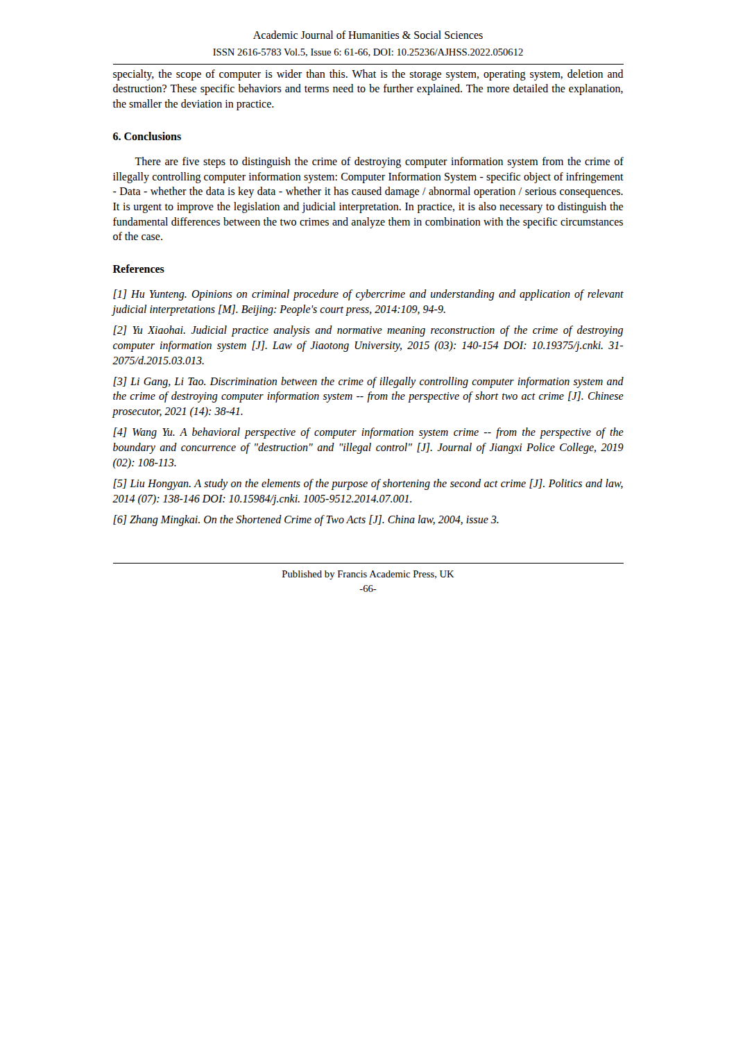Academic Journal of Humanities & Social Sciences
ISSN 2616-5783 Vol.5, Issue 6: 61-66, DOI: 10.25236/AJHSS.2022.050612
specialty, the scope of computer is wider than this. What is the storage system, operating system, deletion and destruction? These specific behaviors and terms need to be further explained. The more detailed the explanation, the smaller the deviation in practice.
6. Conclusions
There are five steps to distinguish the crime of destroying computer information system from the crime of illegally controlling computer information system: Computer Information System - specific object of infringement - Data - whether the data is key data - whether it has caused damage / abnormal operation / serious consequences. It is urgent to improve the legislation and judicial interpretation. In practice, it is also necessary to distinguish the fundamental differences between the two crimes and analyze them in combination with the specific circumstances of the case.
References
[1] Hu Yunteng. Opinions on criminal procedure of cybercrime and understanding and application of relevant judicial interpretations [M]. Beijing: People's court press, 2014:109, 94-9.
[2] Yu Xiaohai. Judicial practice analysis and normative meaning reconstruction of the crime of destroying computer information system [J]. Law of Jiaotong University, 2015 (03): 140-154 DOI: 10.19375/j.cnki. 31-2075/d.2015.03.013.
[3] Li Gang, Li Tao. Discrimination between the crime of illegally controlling computer information system and the crime of destroying computer information system -- from the perspective of short two act crime [J]. Chinese prosecutor, 2021 (14): 38-41.
[4] Wang Yu. A behavioral perspective of computer information system crime -- from the perspective of the boundary and concurrence of "destruction" and "illegal control" [J]. Journal of Jiangxi Police College, 2019 (02): 108-113.
[5] Liu Hongyan. A study on the elements of the purpose of shortening the second act crime [J]. Politics and law, 2014 (07): 138-146 DOI: 10.15984/j.cnki. 1005-9512.2014.07.001.
[6] Zhang Mingkai. On the Shortened Crime of Two Acts [J]. China law, 2004, issue 3.
Published by Francis Academic Press, UK
-66-